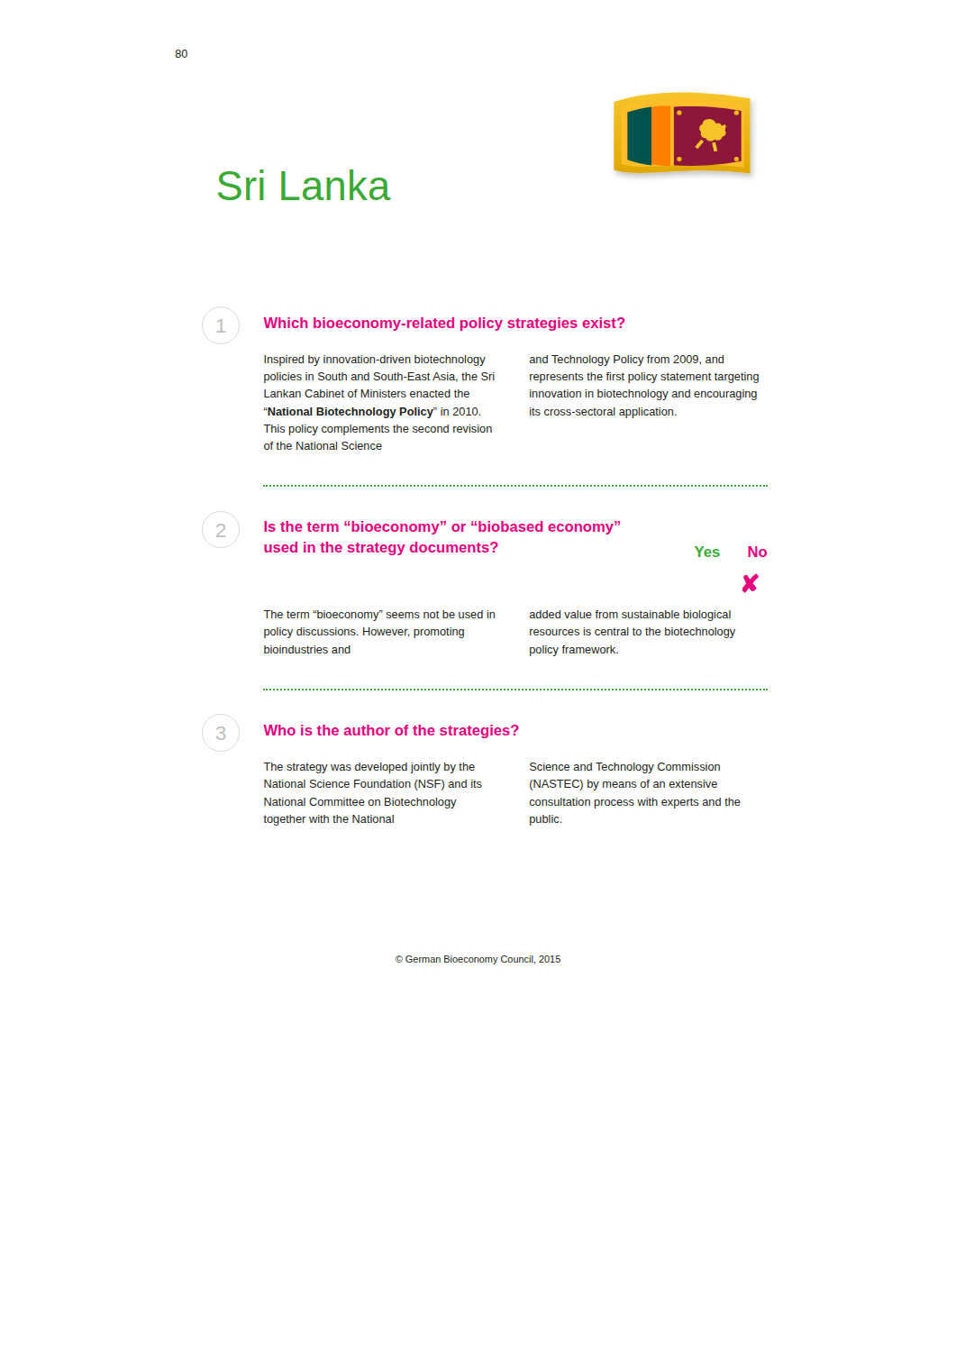80
Sri Lanka
1
Which bioeconomy-related policy strategies exist?
Inspired by innovation-driven biotechnology policies in South and South-East Asia, the Sri Lankan Cabinet of Ministers enacted the “National Biotechnology Policy” in 2010. This policy complements the second revision of the National Science
and Technology Policy from 2009, and represents the first policy statement targeting innovation in biotechnology and encouraging its cross-sectoral application.
2
Is the term “bioeconomy” or “biobased economy”
used in the strategy documents?
Yes No
✘
The term “bioeconomy” seems not be used in policy discussions. However, promoting bioindustries and
added value from sustainable biological resources is central to the biotechnology policy framework.
3
Who is the author of the strategies?
The strategy was developed jointly by the National Science Foundation (NSF) and its National Committee on Biotechnology together with the National
Science and Technology Commission (NASTEC) by means of an extensive consultation process with experts and the public.
© German Bioeconomy Council, 2015